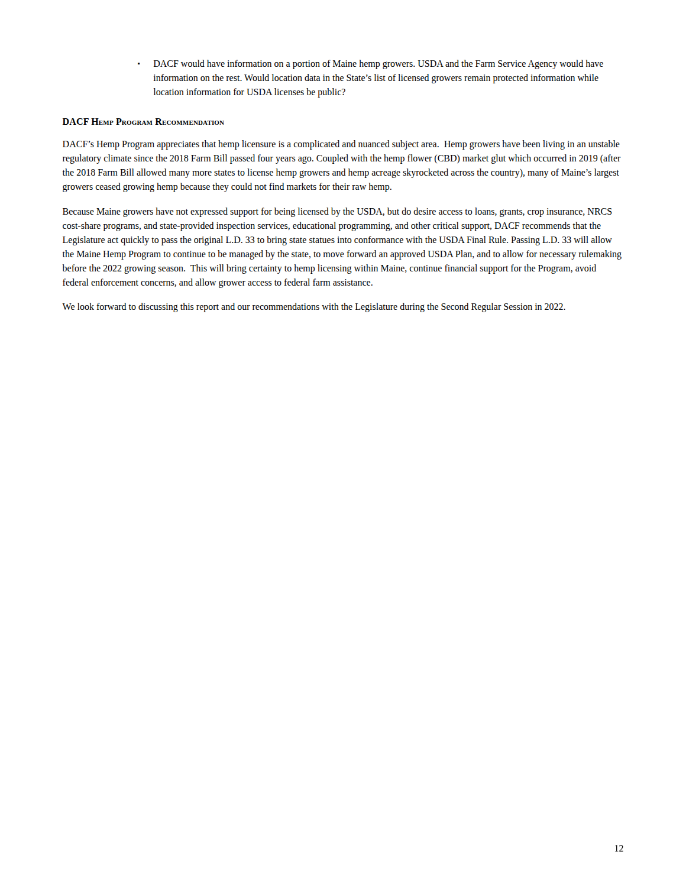▪
DACF would have information on a portion of Maine hemp growers. USDA and the Farm Service Agency would have information on the rest. Would location data in the State’s list of licensed growers remain protected information while location information for USDA licenses be public?
DACF Hemp Program Recommendation
DACF’s Hemp Program appreciates that hemp licensure is a complicated and nuanced subject area. Hemp growers have been living in an unstable regulatory climate since the 2018 Farm Bill passed four years ago. Coupled with the hemp flower (CBD) market glut which occurred in 2019 (after the 2018 Farm Bill allowed many more states to license hemp growers and hemp acreage skyrocketed across the country), many of Maine’s largest growers ceased growing hemp because they could not find markets for their raw hemp.
Because Maine growers have not expressed support for being licensed by the USDA, but do desire access to loans, grants, crop insurance, NRCS cost-share programs, and state-provided inspection services, educational programming, and other critical support, DACF recommends that the Legislature act quickly to pass the original L.D. 33 to bring state statues into conformance with the USDA Final Rule. Passing L.D. 33 will allow the Maine Hemp Program to continue to be managed by the state, to move forward an approved USDA Plan, and to allow for necessary rulemaking before the 2022 growing season. This will bring certainty to hemp licensing within Maine, continue financial support for the Program, avoid federal enforcement concerns, and allow grower access to federal farm assistance.
We look forward to discussing this report and our recommendations with the Legislature during the Second Regular Session in 2022.
12